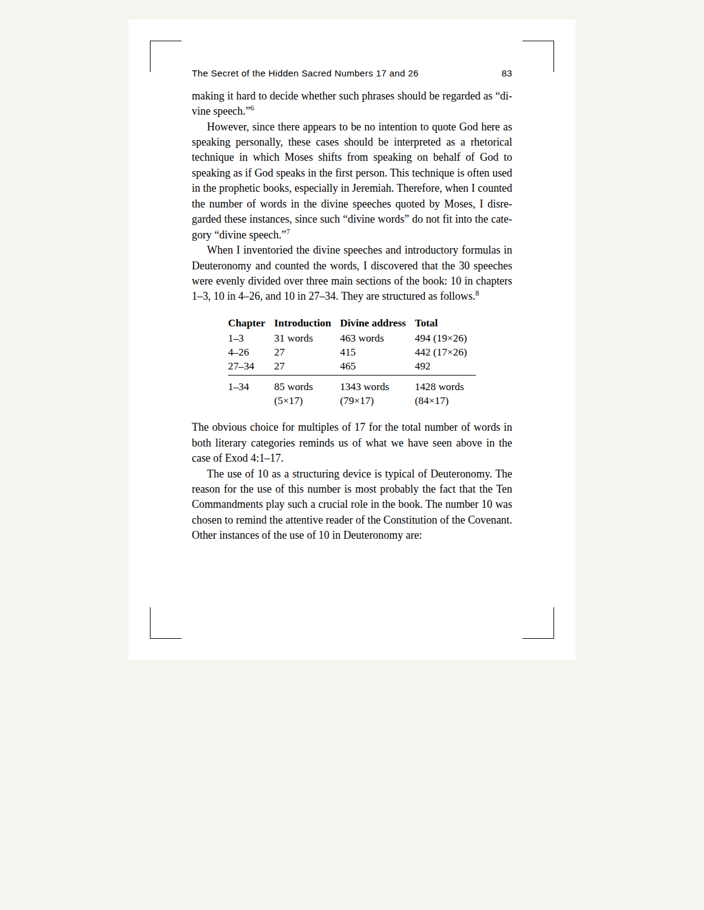The Secret of the Hidden Sacred Numbers 17 and 26 83
making it hard to decide whether such phrases should be regarded as “divine speech.”6
However, since there appears to be no intention to quote God here as speaking personally, these cases should be interpreted as a rhetorical technique in which Moses shifts from speaking on behalf of God to speaking as if God speaks in the first person. This technique is often used in the prophetic books, especially in Jeremiah. Therefore, when I counted the number of words in the divine speeches quoted by Moses, I disregarded these instances, since such “divine words” do not fit into the category “divine speech.”7
When I inventoried the divine speeches and introductory formulas in Deuteronomy and counted the words, I discovered that the 30 speeches were evenly divided over three main sections of the book: 10 in chapters 1–3, 10 in 4–26, and 10 in 27–34. They are structured as follows.8
| Chapter | Introduction | Divine address | Total |
| --- | --- | --- | --- |
| 1–3 | 31 words | 463 words | 494 (19 × 26) |
| 4–26 | 27 | 415 | 442 (17 × 26) |
| 27–34 | 27 | 465 | 492 |
| 1–34 | 85 words (5 × 17) | 1343 words (79 × 17) | 1428 words (84 × 17) |
The obvious choice for multiples of 17 for the total number of words in both literary categories reminds us of what we have seen above in the case of Exod 4:1–17.
The use of 10 as a structuring device is typical of Deuteronomy. The reason for the use of this number is most probably the fact that the Ten Commandments play such a crucial role in the book. The number 10 was chosen to remind the attentive reader of the Constitution of the Covenant. Other instances of the use of 10 in Deuteronomy are: